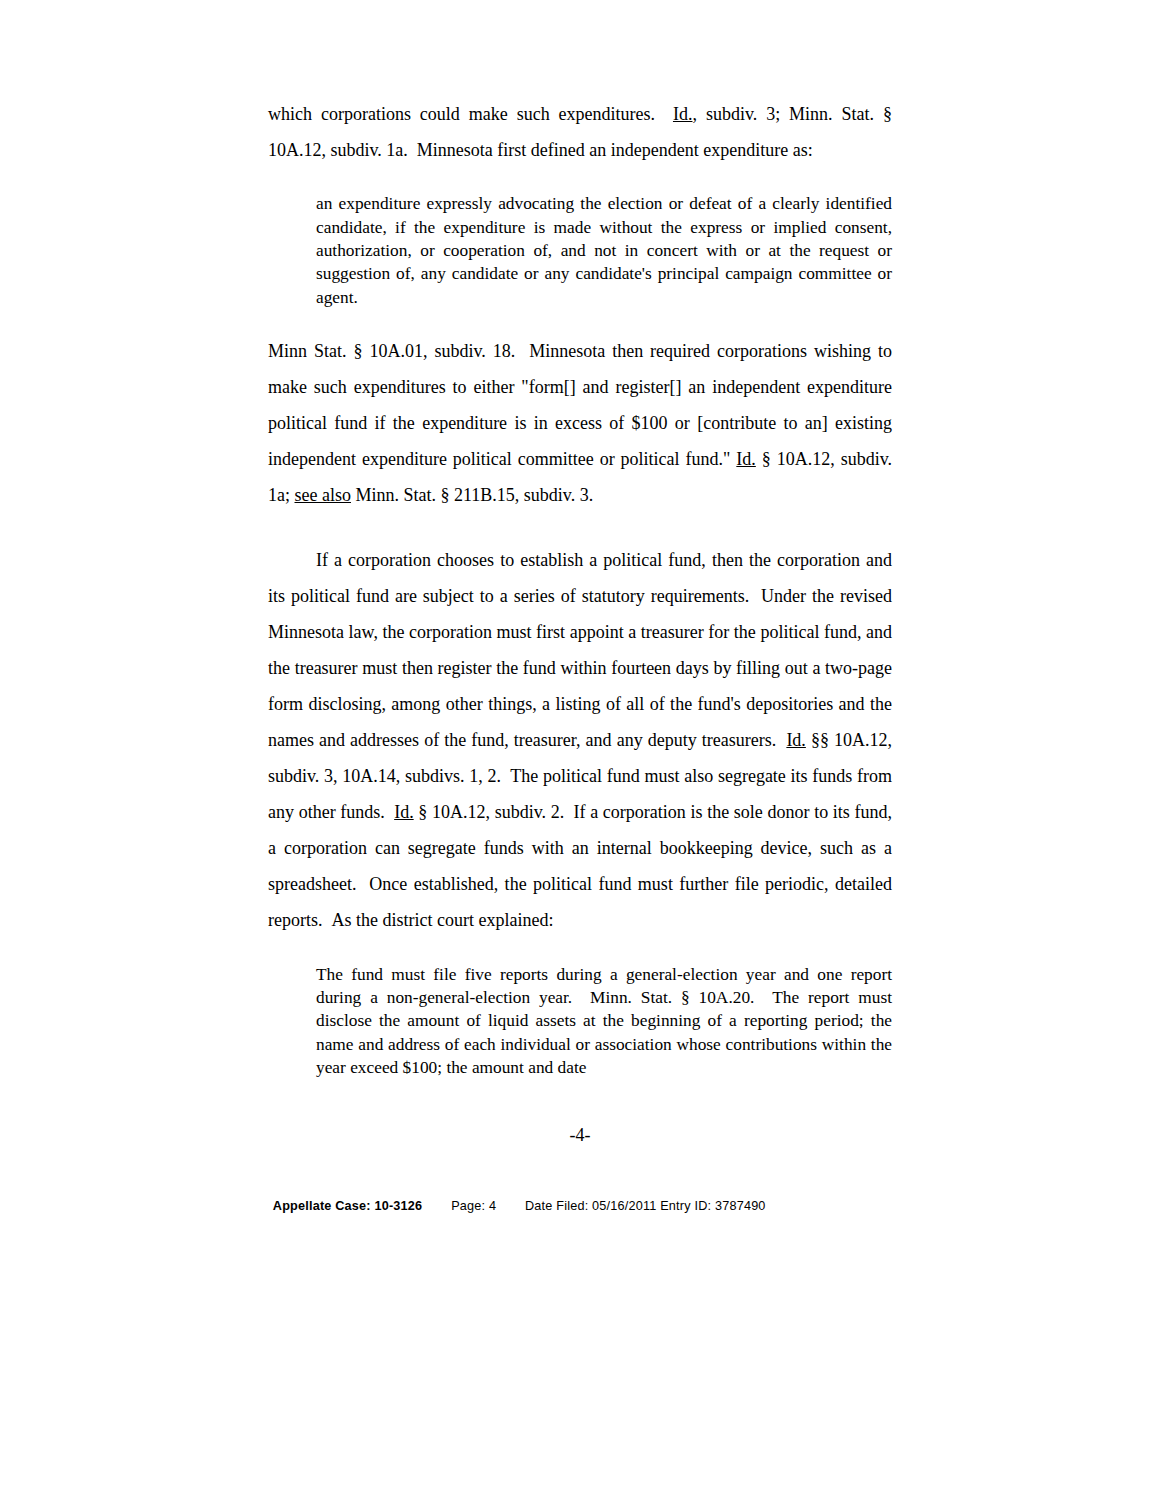which corporations could make such expenditures. Id., subdiv. 3; Minn. Stat. § 10A.12, subdiv. 1a. Minnesota first defined an independent expenditure as:
an expenditure expressly advocating the election or defeat of a clearly identified candidate, if the expenditure is made without the express or implied consent, authorization, or cooperation of, and not in concert with or at the request or suggestion of, any candidate or any candidate's principal campaign committee or agent.
Minn Stat. § 10A.01, subdiv. 18. Minnesota then required corporations wishing to make such expenditures to either "form[] and register[] an independent expenditure political fund if the expenditure is in excess of $100 or [contribute to an] existing independent expenditure political committee or political fund." Id. § 10A.12, subdiv. 1a; see also Minn. Stat. § 211B.15, subdiv. 3.
If a corporation chooses to establish a political fund, then the corporation and its political fund are subject to a series of statutory requirements. Under the revised Minnesota law, the corporation must first appoint a treasurer for the political fund, and the treasurer must then register the fund within fourteen days by filling out a two-page form disclosing, among other things, a listing of all of the fund's depositories and the names and addresses of the fund, treasurer, and any deputy treasurers. Id. §§ 10A.12, subdiv. 3, 10A.14, subdivs. 1, 2. The political fund must also segregate its funds from any other funds. Id. § 10A.12, subdiv. 2. If a corporation is the sole donor to its fund, a corporation can segregate funds with an internal bookkeeping device, such as a spreadsheet. Once established, the political fund must further file periodic, detailed reports. As the district court explained:
The fund must file five reports during a general-election year and one report during a non-general-election year. Minn. Stat. § 10A.20. The report must disclose the amount of liquid assets at the beginning of a reporting period; the name and address of each individual or association whose contributions within the year exceed $100; the amount and date
-4-
Appellate Case: 10-3126 Page: 4 Date Filed: 05/16/2011 Entry ID: 3787490